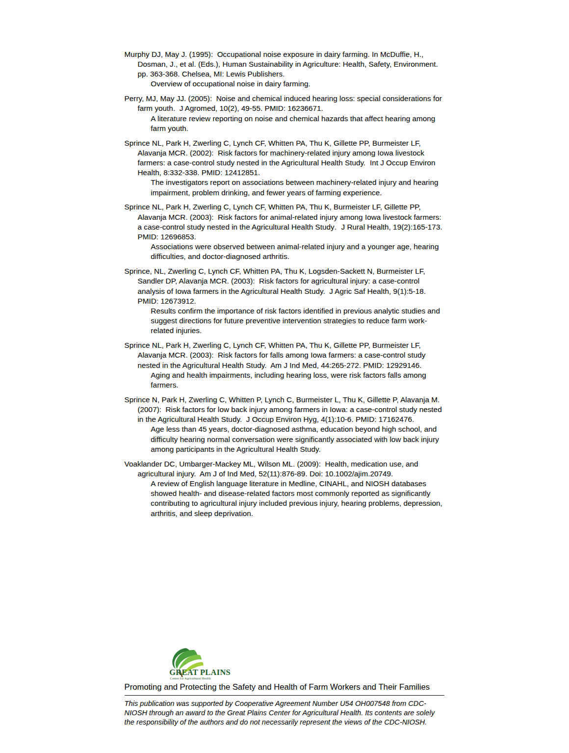Murphy DJ, May J. (1995): Occupational noise exposure in dairy farming. In McDuffie, H., Dosman, J., et al. (Eds.), Human Sustainability in Agriculture: Health, Safety, Environment. pp. 363-368. Chelsea, MI: Lewis Publishers. Overview of occupational noise in dairy farming.
Perry, MJ, May JJ. (2005): Noise and chemical induced hearing loss: special considerations for farm youth. J Agromed, 10(2), 49-55. PMID: 16236671. A literature review reporting on noise and chemical hazards that affect hearing among farm youth.
Sprince NL, Park H, Zwerling C, Lynch CF, Whitten PA, Thu K, Gillette PP, Burmeister LF, Alavanja MCR. (2002): Risk factors for machinery-related injury among Iowa livestock farmers: a case-control study nested in the Agricultural Health Study. Int J Occup Environ Health, 8:332-338. PMID: 12412851. The investigators report on associations between machinery-related injury and hearing impairment, problem drinking, and fewer years of farming experience.
Sprince NL, Park H, Zwerling C, Lynch CF, Whitten PA, Thu K, Burmeister LF, Gillette PP, Alavanja MCR. (2003): Risk factors for animal-related injury among Iowa livestock farmers: a case-control study nested in the Agricultural Health Study. J Rural Health, 19(2):165-173. PMID: 12696853. Associations were observed between animal-related injury and a younger age, hearing difficulties, and doctor-diagnosed arthritis.
Sprince, NL, Zwerling C, Lynch CF, Whitten PA, Thu K, Logsden-Sackett N, Burmeister LF, Sandler DP, Alavanja MCR. (2003): Risk factors for agricultural injury: a case-control analysis of Iowa farmers in the Agricultural Health Study. J Agric Saf Health, 9(1):5-18. PMID: 12673912. Results confirm the importance of risk factors identified in previous analytic studies and suggest directions for future preventive intervention strategies to reduce farm work-related injuries.
Sprince NL, Park H, Zwerling C, Lynch CF, Whitten PA, Thu K, Gillette PP, Burmeister LF, Alavanja MCR. (2003): Risk factors for falls among Iowa farmers: a case-control study nested in the Agricultural Health Study. Am J Ind Med, 44:265-272. PMID: 12929146. Aging and health impairments, including hearing loss, were risk factors falls among farmers.
Sprince N, Park H, Zwerling C, Whitten P, Lynch C, Burmeister L, Thu K, Gillette P, Alavanja M. (2007): Risk factors for low back injury among farmers in Iowa: a case-control study nested in the Agricultural Health Study. J Occup Environ Hyg, 4(1):10-6. PMID: 17162476. Age less than 45 years, doctor-diagnosed asthma, education beyond high school, and difficulty hearing normal conversation were significantly associated with low back injury among participants in the Agricultural Health Study.
Voaklander DC, Umbarger-Mackey ML, Wilson ML. (2009): Health, medication use, and agricultural injury. Am J of Ind Med, 52(11):876-89. Doi: 10.1002/ajim.20749. A review of English language literature in Medline, CINAHL, and NIOSH databases showed health- and disease-related factors most commonly reported as significantly contributing to agricultural injury included previous injury, hearing problems, depression, arthritis, and sleep deprivation.
GREAT PLAINS Center for Agricultural Health
Promoting and Protecting the Safety and Health of Farm Workers and Their Families
This publication was supported by Cooperative Agreement Number U54 OH007548 from CDC-NIOSH through an award to the Great Plains Center for Agricultural Health. Its contents are solely the responsibility of the authors and do not necessarily represent the views of the CDC-NIOSH.